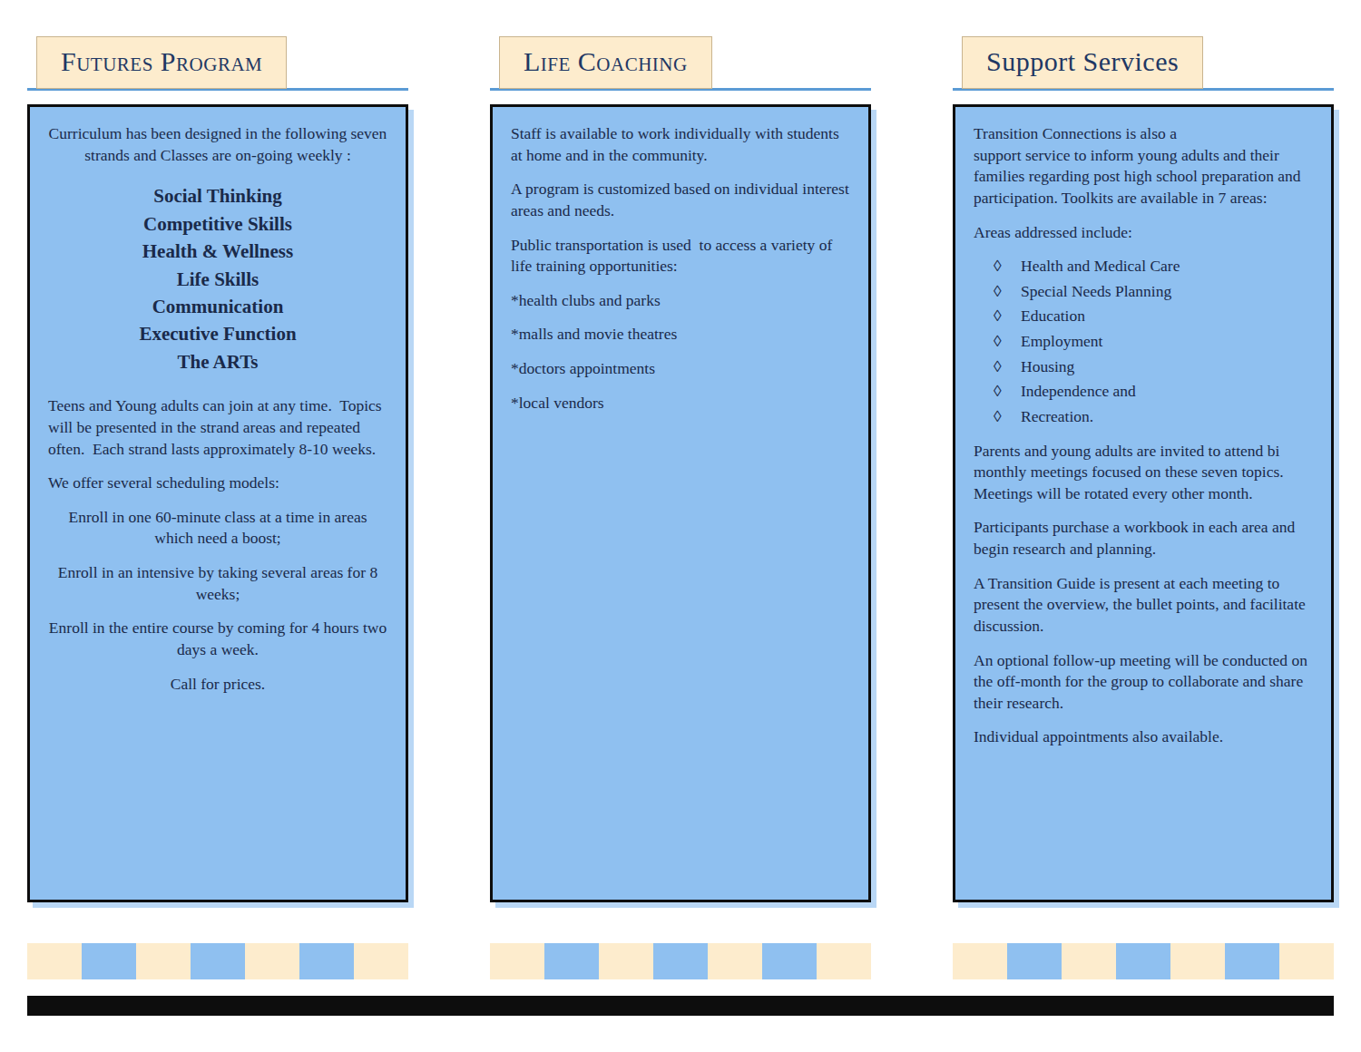Futures Program
Curriculum has been designed in the following seven strands and Classes are on-going weekly :
Social Thinking
Competitive Skills
Health & Wellness
Life Skills
Communication
Executive Function
The ARTs
Teens and Young adults can join at any time. Topics will be presented in the strand areas and repeated
often. Each strand lasts approximately 8-10 weeks.
We offer several scheduling models:
Enroll in one 60-minute class at a time in areas which need a boost;
Enroll in an intensive by taking several areas for 8 weeks;
Enroll in the entire course by coming for 4 hours two days a week.
Call for prices.
Life Coaching
Staff is available to work individually with students at home and in the community.
A program is customized based on individual interest areas and needs.
Public transportation is used to access a variety of life training opportunities:
*health clubs and parks
*malls and movie theatres
*doctors appointments
*local vendors
Support Services
Transition Connections is also a
support service to inform young adults and their families regarding post high school preparation and participation. Toolkits are available in 7 areas:
Areas addressed include:
Health and Medical Care
Special Needs Planning
Education
Employment
Housing
Independence and
Recreation.
Parents and young adults are invited to attend bi monthly meetings focused on these seven topics. Meetings will be rotated every other month.
Participants purchase a workbook in each area and begin research and planning.
A Transition Guide is present at each meeting to present the overview, the bullet points, and facilitate discussion.
An optional follow-up meeting will be conducted on the off-month for the group to collaborate and share their research.
Individual appointments also available.